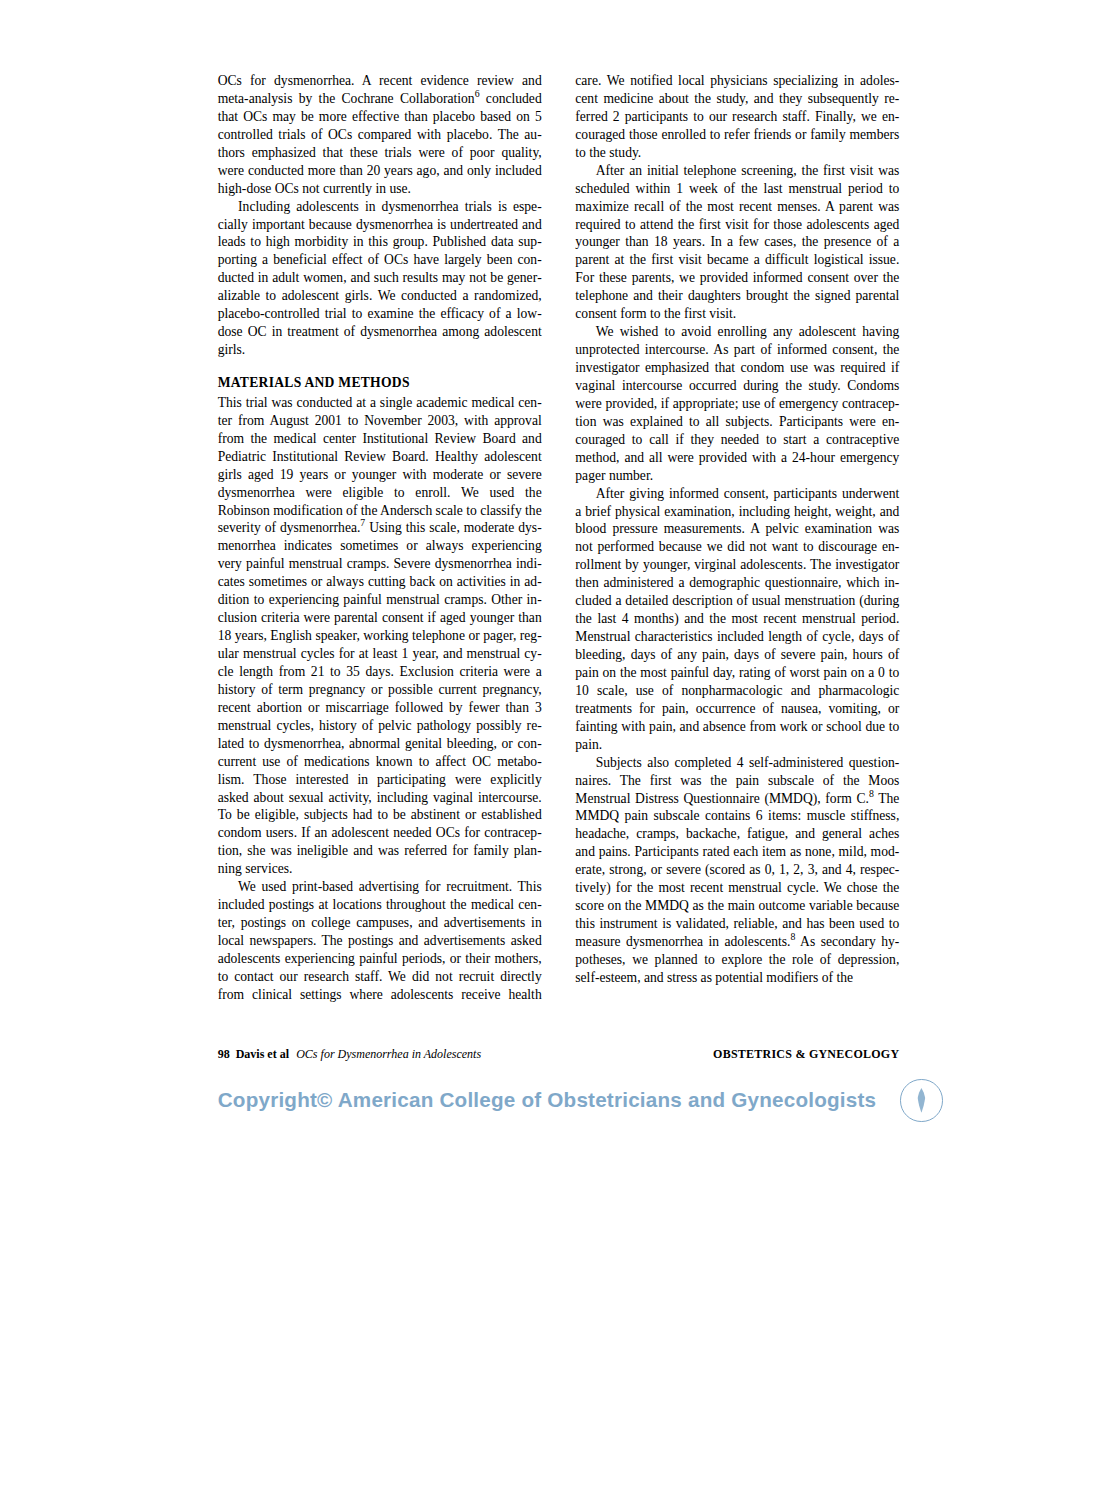OCs for dysmenorrhea. A recent evidence review and meta-analysis by the Cochrane Collaboration6 concluded that OCs may be more effective than placebo based on 5 controlled trials of OCs compared with placebo. The authors emphasized that these trials were of poor quality, were conducted more than 20 years ago, and only included high-dose OCs not currently in use.
Including adolescents in dysmenorrhea trials is especially important because dysmenorrhea is undertreated and leads to high morbidity in this group. Published data supporting a beneficial effect of OCs have largely been conducted in adult women, and such results may not be generalizable to adolescent girls. We conducted a randomized, placebo-controlled trial to examine the efficacy of a low-dose OC in treatment of dysmenorrhea among adolescent girls.
Materials and Methods
This trial was conducted at a single academic medical center from August 2001 to November 2003, with approval from the medical center Institutional Review Board and Pediatric Institutional Review Board. Healthy adolescent girls aged 19 years or younger with moderate or severe dysmenorrhea were eligible to enroll. We used the Robinson modification of the Andersch scale to classify the severity of dysmenorrhea.7 Using this scale, moderate dysmenorrhea indicates sometimes or always experiencing very painful menstrual cramps. Severe dysmenorrhea indicates sometimes or always cutting back on activities in addition to experiencing painful menstrual cramps. Other inclusion criteria were parental consent if aged younger than 18 years, English speaker, working telephone or pager, regular menstrual cycles for at least 1 year, and menstrual cycle length from 21 to 35 days. Exclusion criteria were a history of term pregnancy or possible current pregnancy, recent abortion or miscarriage followed by fewer than 3 menstrual cycles, history of pelvic pathology possibly related to dysmenorrhea, abnormal genital bleeding, or concurrent use of medications known to affect OC metabolism. Those interested in participating were explicitly asked about sexual activity, including vaginal intercourse. To be eligible, subjects had to be abstinent or established condom users. If an adolescent needed OCs for contraception, she was ineligible and was referred for family planning services.
We used print-based advertising for recruitment. This included postings at locations throughout the medical center, postings on college campuses, and advertisements in local newspapers. The postings and advertisements asked adolescents experiencing painful periods, or their mothers, to contact our research staff. We did not recruit directly from clinical settings where adolescents receive health care. We notified local physicians specializing in adolescent medicine about the study, and they subsequently referred 2 participants to our research staff. Finally, we encouraged those enrolled to refer friends or family members to the study.
After an initial telephone screening, the first visit was scheduled within 1 week of the last menstrual period to maximize recall of the most recent menses. A parent was required to attend the first visit for those adolescents aged younger than 18 years. In a few cases, the presence of a parent at the first visit became a difficult logistical issue. For these parents, we provided informed consent over the telephone and their daughters brought the signed parental consent form to the first visit.
We wished to avoid enrolling any adolescent having unprotected intercourse. As part of informed consent, the investigator emphasized that condom use was required if vaginal intercourse occurred during the study. Condoms were provided, if appropriate; use of emergency contraception was explained to all subjects. Participants were encouraged to call if they needed to start a contraceptive method, and all were provided with a 24-hour emergency pager number.
After giving informed consent, participants underwent a brief physical examination, including height, weight, and blood pressure measurements. A pelvic examination was not performed because we did not want to discourage enrollment by younger, virginal adolescents. The investigator then administered a demographic questionnaire, which included a detailed description of usual menstruation (during the last 4 months) and the most recent menstrual period. Menstrual characteristics included length of cycle, days of bleeding, days of any pain, days of severe pain, hours of pain on the most painful day, rating of worst pain on a 0 to 10 scale, use of nonpharmacologic and pharmacologic treatments for pain, occurrence of nausea, vomiting, or fainting with pain, and absence from work or school due to pain.
Subjects also completed 4 self-administered questionnaires. The first was the pain subscale of the Moos Menstrual Distress Questionnaire (MMDQ), form C.8 The MMDQ pain subscale contains 6 items: muscle stiffness, headache, cramps, backache, fatigue, and general aches and pains. Participants rated each item as none, mild, moderate, strong, or severe (scored as 0, 1, 2, 3, and 4, respectively) for the most recent menstrual cycle. We chose the score on the MMDQ as the main outcome variable because this instrument is validated, reliable, and has been used to measure dysmenorrhea in adolescents.8 As secondary hypotheses, we planned to explore the role of depression, self-esteem, and stress as potential modifiers of the
98 Davis et al OCs for Dysmenorrhea in Adolescents
OBSTETRICS & GYNECOLOGY
Copyright© American College of Obstetricians and Gynecologists